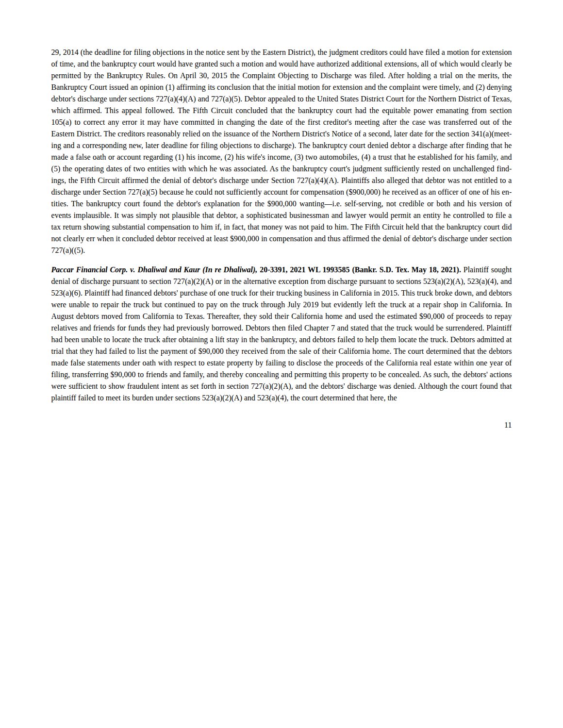29, 2014 (the deadline for filing objections in the notice sent by the Eastern District), the judgment creditors could have filed a motion for extension of time, and the bankruptcy court would have granted such a motion and would have authorized additional extensions, all of which would clearly be permitted by the Bankruptcy Rules. On April 30, 2015 the Complaint Objecting to Discharge was filed. After holding a trial on the merits, the Bankruptcy Court issued an opinion (1) affirming its conclusion that the initial motion for extension and the complaint were timely, and (2) denying debtor's discharge under sections 727(a)(4)(A) and 727(a)(5). Debtor appealed to the United States District Court for the Northern District of Texas, which affirmed. This appeal followed. The Fifth Circuit concluded that the bankruptcy court had the equitable power emanating from section 105(a) to correct any error it may have committed in changing the date of the first creditor's meeting after the case was transferred out of the Eastern District. The creditors reasonably relied on the issuance of the Northern District's Notice of a second, later date for the section 341(a)(meeting and a corresponding new, later deadline for filing objections to discharge). The bankruptcy court denied debtor a discharge after finding that he made a false oath or account regarding (1) his income, (2) his wife's income, (3) two automobiles, (4) a trust that he established for his family, and (5) the operating dates of two entities with which he was associated. As the bankruptcy court's judgment sufficiently rested on unchallenged findings, the Fifth Circuit affirmed the denial of debtor's discharge under Section 727(a)(4)(A). Plaintiffs also alleged that debtor was not entitled to a discharge under Section 727(a)(5) because he could not sufficiently account for compensation ($900,000) he received as an officer of one of his entities. The bankruptcy court found the debtor's explanation for the $900,000 wanting—i.e. self-serving, not credible or both and his version of events implausible. It was simply not plausible that debtor, a sophisticated businessman and lawyer would permit an entity he controlled to file a tax return showing substantial compensation to him if, in fact, that money was not paid to him. The Fifth Circuit held that the bankruptcy court did not clearly err when it concluded debtor received at least $900,000 in compensation and thus affirmed the denial of debtor's discharge under section 727(a)((5).
Paccar Financial Corp. v. Dhaliwal and Kaur (In re Dhaliwal), 20-3391, 2021 WL 1993585 (Bankr. S.D. Tex. May 18, 2021). Plaintiff sought denial of discharge pursuant to section 727(a)(2)(A) or in the alternative exception from discharge pursuant to sections 523(a)(2)(A), 523(a)(4), and 523(a)(6). Plaintiff had financed debtors' purchase of one truck for their trucking business in California in 2015. This truck broke down, and debtors were unable to repair the truck but continued to pay on the truck through July 2019 but evidently left the truck at a repair shop in California. In August debtors moved from California to Texas. Thereafter, they sold their California home and used the estimated $90,000 of proceeds to repay relatives and friends for funds they had previously borrowed. Debtors then filed Chapter 7 and stated that the truck would be surrendered. Plaintiff had been unable to locate the truck after obtaining a lift stay in the bankruptcy, and debtors failed to help them locate the truck. Debtors admitted at trial that they had failed to list the payment of $90,000 they received from the sale of their California home. The court determined that the debtors made false statements under oath with respect to estate property by failing to disclose the proceeds of the California real estate within one year of filing, transferring $90,000 to friends and family, and thereby concealing and permitting this property to be concealed. As such, the debtors' actions were sufficient to show fraudulent intent as set forth in section 727(a)(2)(A), and the debtors' discharge was denied. Although the court found that plaintiff failed to meet its burden under sections 523(a)(2)(A) and 523(a)(4), the court determined that here, the
11